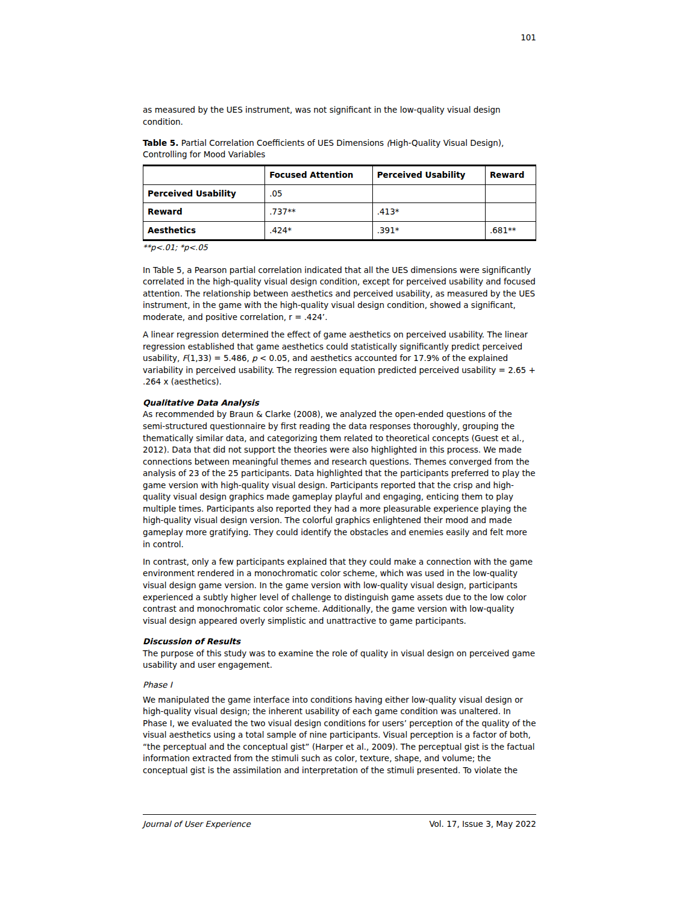101
as measured by the UES instrument, was not significant in the low-quality visual design condition.
Table 5. Partial Correlation Coefficients of UES Dimensions (High-Quality Visual Design), Controlling for Mood Variables
| | Focused Attention | Perceived Usability | Reward |
| --- | --- | --- | --- |
| Perceived Usability | .05 | | |
| Reward | .737** | .413* | |
| Aesthetics | .424* | .391* | .681** |
**p<.01; *p<.05
In Table 5, a Pearson partial correlation indicated that all the UES dimensions were significantly correlated in the high-quality visual design condition, except for perceived usability and focused attention. The relationship between aesthetics and perceived usability, as measured by the UES instrument, in the game with the high-quality visual design condition, showed a significant, moderate, and positive correlation, r = .424’.
A linear regression determined the effect of game aesthetics on perceived usability. The linear regression established that game aesthetics could statistically significantly predict perceived usability, F(1,33) = 5.486, p < 0.05, and aesthetics accounted for 17.9% of the explained variability in perceived usability. The regression equation predicted perceived usability = 2.65 + .264 x (aesthetics).
Qualitative Data Analysis
As recommended by Braun & Clarke (2008), we analyzed the open-ended questions of the semi-structured questionnaire by first reading the data responses thoroughly, grouping the thematically similar data, and categorizing them related to theoretical concepts (Guest et al., 2012). Data that did not support the theories were also highlighted in this process. We made connections between meaningful themes and research questions. Themes converged from the analysis of 23 of the 25 participants. Data highlighted that the participants preferred to play the game version with high-quality visual design. Participants reported that the crisp and high-quality visual design graphics made gameplay playful and engaging, enticing them to play multiple times. Participants also reported they had a more pleasurable experience playing the high-quality visual design version. The colorful graphics enlightened their mood and made gameplay more gratifying. They could identify the obstacles and enemies easily and felt more in control.
In contrast, only a few participants explained that they could make a connection with the game environment rendered in a monochromatic color scheme, which was used in the low-quality visual design game version. In the game version with low-quality visual design, participants experienced a subtly higher level of challenge to distinguish game assets due to the low color contrast and monochromatic color scheme. Additionally, the game version with low-quality visual design appeared overly simplistic and unattractive to game participants.
Discussion of Results
The purpose of this study was to examine the role of quality in visual design on perceived game usability and user engagement.
Phase I
We manipulated the game interface into conditions having either low-quality visual design or high-quality visual design; the inherent usability of each game condition was unaltered. In Phase I, we evaluated the two visual design conditions for users’ perception of the quality of the visual aesthetics using a total sample of nine participants. Visual perception is a factor of both, “the perceptual and the conceptual gist” (Harper et al., 2009). The perceptual gist is the factual information extracted from the stimuli such as color, texture, shape, and volume; the conceptual gist is the assimilation and interpretation of the stimuli presented. To violate the
Journal of User Experience
Vol. 17, Issue 3, May 2022